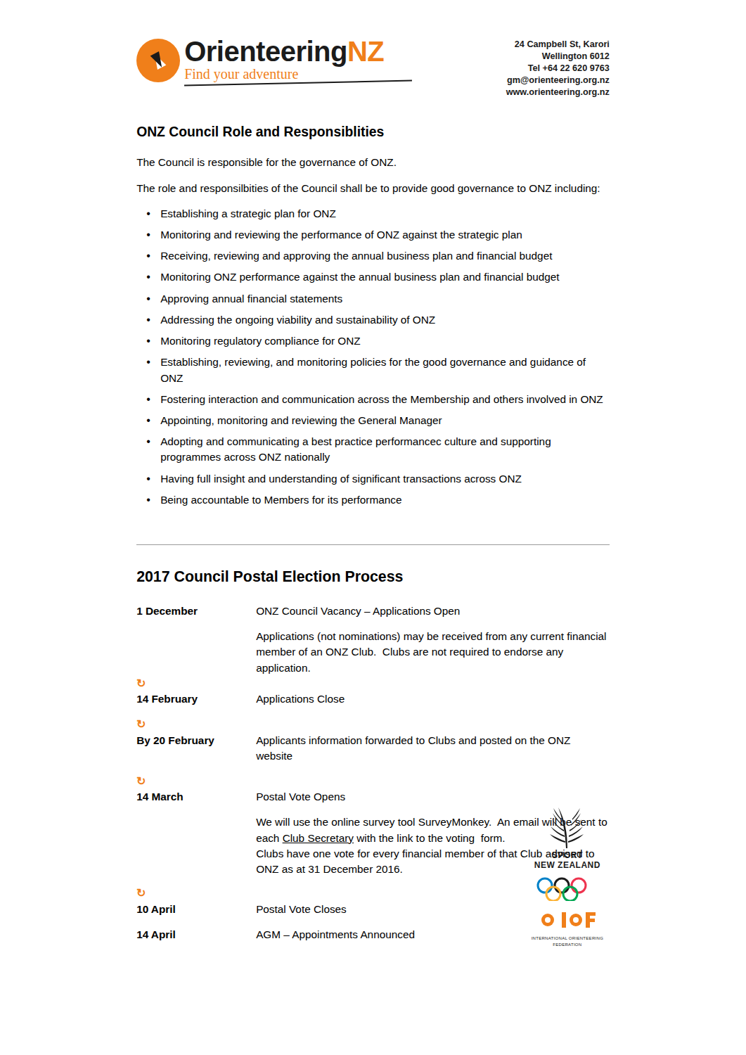OrienteeringNZ
Find your adventure
24 Campbell St, Karori
Wellington 6012
Tel +64 22 620 9763
gm@orienteering.org.nz
www.orienteering.org.nz
ONZ Council Role and Responsiblities
The Council is responsible for the governance of ONZ.
The role and responsilbities of the Council shall be to provide good governance to ONZ including:
Establishing a strategic plan for ONZ
Monitoring and reviewing the performance of ONZ against the strategic plan
Receiving, reviewing and approving the annual business plan and financial budget
Monitoring ONZ performance against the annual business plan and financial budget
Approving annual financial statements
Addressing the ongoing viability and sustainability of ONZ
Monitoring regulatory compliance for ONZ
Establishing, reviewing, and monitoring policies for the good governance and guidance of ONZ
Fostering interaction and communication across the Membership and others involved in ONZ
Appointing, monitoring and reviewing the General Manager
Adopting and communicating a best practice performancec culture and supporting programmes across ONZ nationally
Having full insight and understanding of significant transactions across ONZ
Being accountable to Members for its performance
2017 Council Postal Election Process
| 1 December | ONZ Council Vacancy – Applications Open |
| | Applications (not nominations) may be received from any current financial member of an ONZ Club. Clubs are not required to endorse any application. |
| ↻ | |
| 14 February | Applications Close |
| ↻ | |
| By 20 February | Applicants information forwarded to Clubs and posted on the ONZ website |
| ↻ | |
| 14 March | Postal Vote Opens |
| | We will use the online survey tool SurveyMonkey. An email will be sent to each Club Secretary with the link to the voting form. Clubs have one vote for every financial member of that Club advised to ONZ as at 31 December 2016. |
| ↻ | |
| 10 April | Postal Vote Closes |
| 14 April | AGM – Appointments Announced |
SPORT
NEW ZEALAND
INTERNATIONAL ORIENTEERING FEDERATION